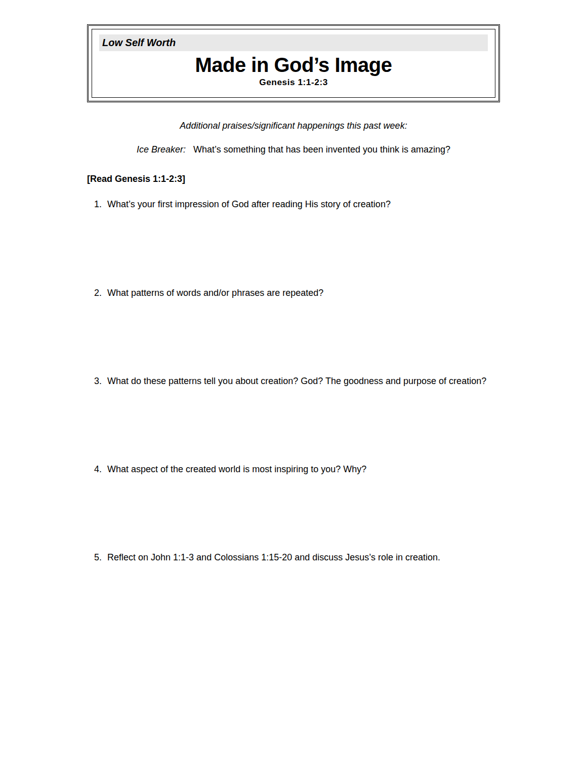Low Self Worth
Made in God’s Image
Genesis 1:1-2:3
Additional praises/significant happenings this past week:
Ice Breaker: What’s something that has been invented you think is amazing?
[Read Genesis 1:1-2:3]
What’s your first impression of God after reading His story of creation?
What patterns of words and/or phrases are repeated?
What do these patterns tell you about creation? God? The goodness and purpose of creation?
What aspect of the created world is most inspiring to you? Why?
Reflect on John 1:1-3 and Colossians 1:15-20 and discuss Jesus’s role in creation.